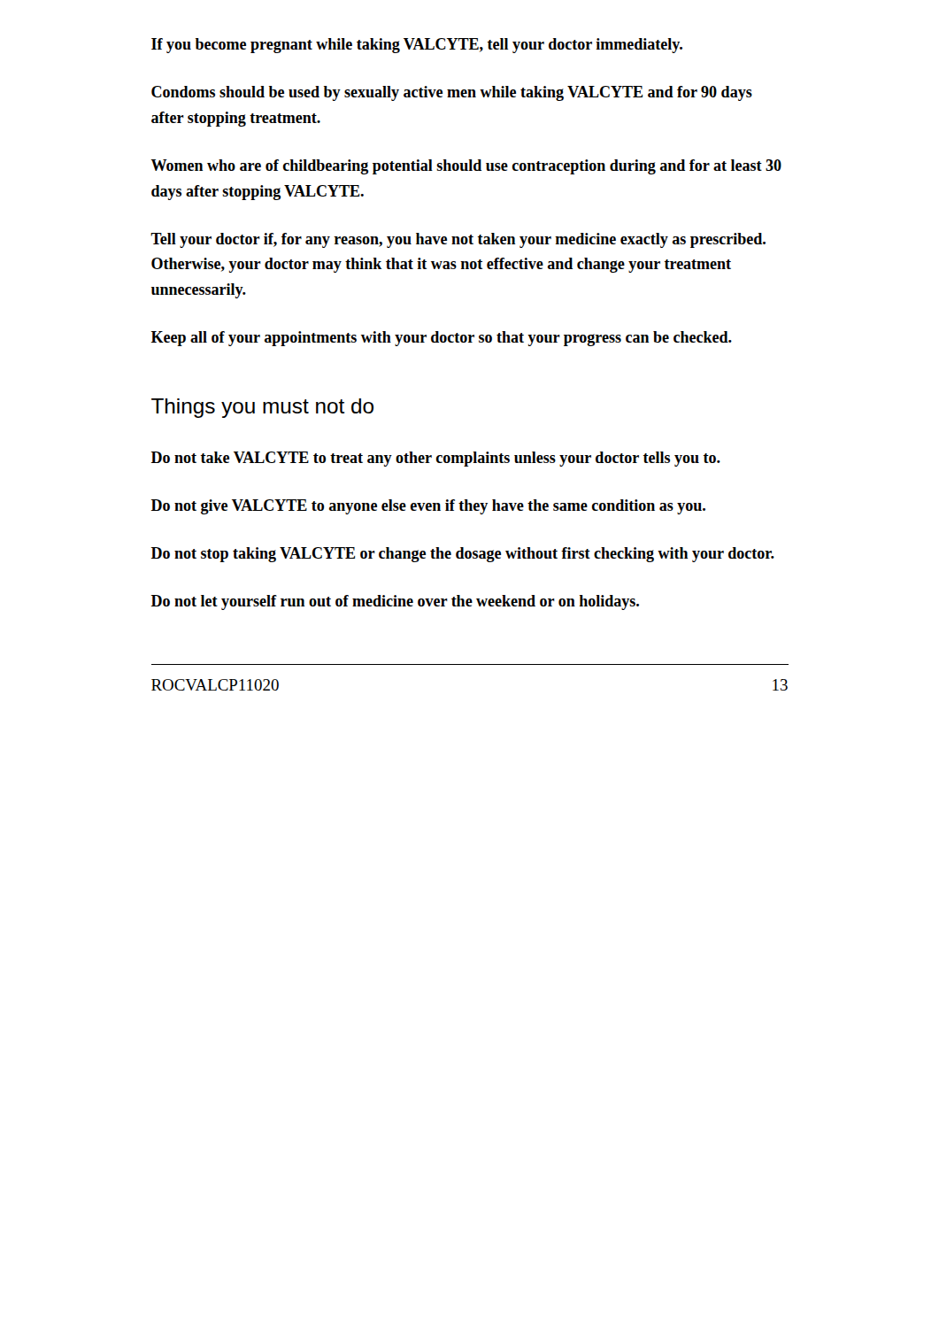If you become pregnant while taking VALCYTE, tell your doctor immediately.
Condoms should be used by sexually active men while taking VALCYTE and for 90 days after stopping treatment.
Women who are of childbearing potential should use contraception during and for at least 30 days after stopping VALCYTE.
Tell your doctor if, for any reason, you have not taken your medicine exactly as prescribed. Otherwise, your doctor may think that it was not effective and change your treatment unnecessarily.
Keep all of your appointments with your doctor so that your progress can be checked.
Things you must not do
Do not take VALCYTE to treat any other complaints unless your doctor tells you to.
Do not give VALCYTE to anyone else even if they have the same condition as you.
Do not stop taking VALCYTE or change the dosage without first checking with your doctor.
Do not let yourself run out of medicine over the weekend or on holidays.
ROCVALCP11020 13